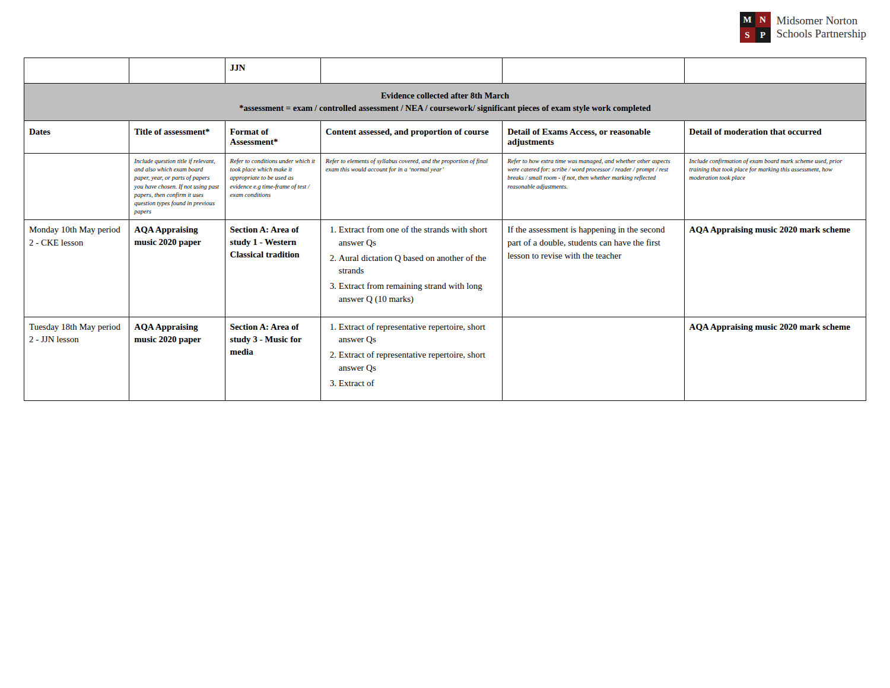M
N
S
P
Midsomer Norton
Schools Partnership
| | | JJN | | | |
| Evidence collected after 8th March *assessment = exam / controlled assessment / NEA / coursework/ significant pieces of exam style work completed |
| Dates | Title of assessment* | Format of Assessment* | Content assessed, and proportion of course | Detail of Exams Access, or reasonable adjustments | Detail of moderation that occurred |
| | Include question title if relevant, and also which exam board paper, year, or parts of papers you have chosen. If not using past papers, then confirm it uses question types found in previous papers | Refer to conditions under which it took place which make it appropriate to be used as evidence e.g time-frame of test / exam conditions | Refer to elements of syllabus covered, and the proportion of final exam this would account for in a ‘normal year’ | Refer to how extra time was managed, and whether other aspects were catered for: scribe / word processor / reader / prompt / rest breaks / small room - if not, then whether marking reflected reasonable adjustments. | Include confirmation of exam board mark scheme used, prior training that took place for marking this assessment, how moderation took place |
| Monday 10th May period 2 - CKE lesson | AQA Appraising music 2020 paper | Section A: Area of study 1 - Western Classical tradition | Extract from one of the strands with short answer Qs Aural dictation Q based on another of the strands Extract from remaining strand with long answer Q (10 marks) | If the assessment is happening in the second part of a double, students can have the first lesson to revise with the teacher | AQA Appraising music 2020 mark scheme |
| Tuesday 18th May period 2 - JJN lesson | AQA Appraising music 2020 paper | Section A: Area of study 3 - Music for media | Extract of representative repertoire, short answer Qs Extract of representative repertoire, short answer Qs Extract of | | AQA Appraising music 2020 mark scheme |